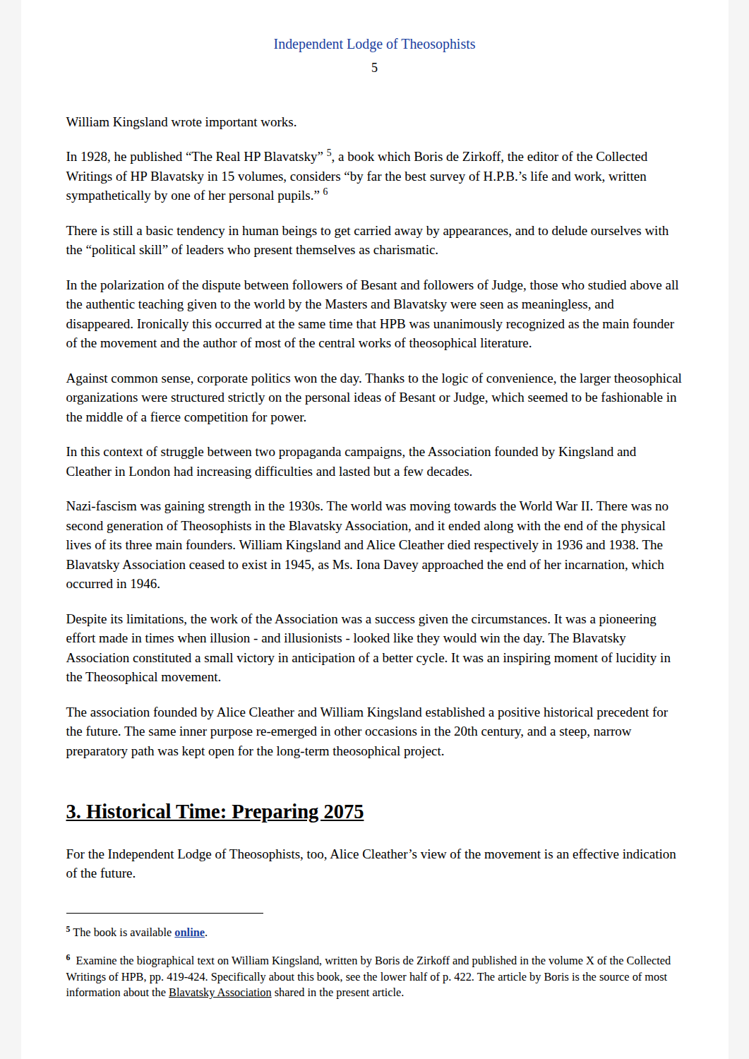Independent Lodge of Theosophists
5
William Kingsland wrote important works.
In 1928, he published “The Real HP Blavatsky” 5, a book which Boris de Zirkoff, the editor of the Collected Writings of HP Blavatsky in 15 volumes, considers “by far the best survey of H.P.B.’s life and work, written sympathetically by one of her personal pupils.” 6
There is still a basic tendency in human beings to get carried away by appearances, and to delude ourselves with the “political skill” of leaders who present themselves as charismatic.
In the polarization of the dispute between followers of Besant and followers of Judge, those who studied above all the authentic teaching given to the world by the Masters and Blavatsky were seen as meaningless, and disappeared. Ironically this occurred at the same time that HPB was unanimously recognized as the main founder of the movement and the author of most of the central works of theosophical literature.
Against common sense, corporate politics won the day. Thanks to the logic of convenience, the larger theosophical organizations were structured strictly on the personal ideas of Besant or Judge, which seemed to be fashionable in the middle of a fierce competition for power.
In this context of struggle between two propaganda campaigns, the Association founded by Kingsland and Cleather in London had increasing difficulties and lasted but a few decades.
Nazi-fascism was gaining strength in the 1930s. The world was moving towards the World War II. There was no second generation of Theosophists in the Blavatsky Association, and it ended along with the end of the physical lives of its three main founders. William Kingsland and Alice Cleather died respectively in 1936 and 1938. The Blavatsky Association ceased to exist in 1945, as Ms. Iona Davey approached the end of her incarnation, which occurred in 1946.
Despite its limitations, the work of the Association was a success given the circumstances. It was a pioneering effort made in times when illusion - and illusionists - looked like they would win the day. The Blavatsky Association constituted a small victory in anticipation of a better cycle. It was an inspiring moment of lucidity in the Theosophical movement.
The association founded by Alice Cleather and William Kingsland established a positive historical precedent for the future. The same inner purpose re-emerged in other occasions in the 20th century, and a steep, narrow preparatory path was kept open for the long-term theosophical project.
3. Historical Time: Preparing 2075
For the Independent Lodge of Theosophists, too, Alice Cleather’s view of the movement is an effective indication of the future.
5 The book is available online.
6 Examine the biographical text on William Kingsland, written by Boris de Zirkoff and published in the volume X of the Collected Writings of HPB, pp. 419-424. Specifically about this book, see the lower half of p. 422. The article by Boris is the source of most information about the Blavatsky Association shared in the present article.